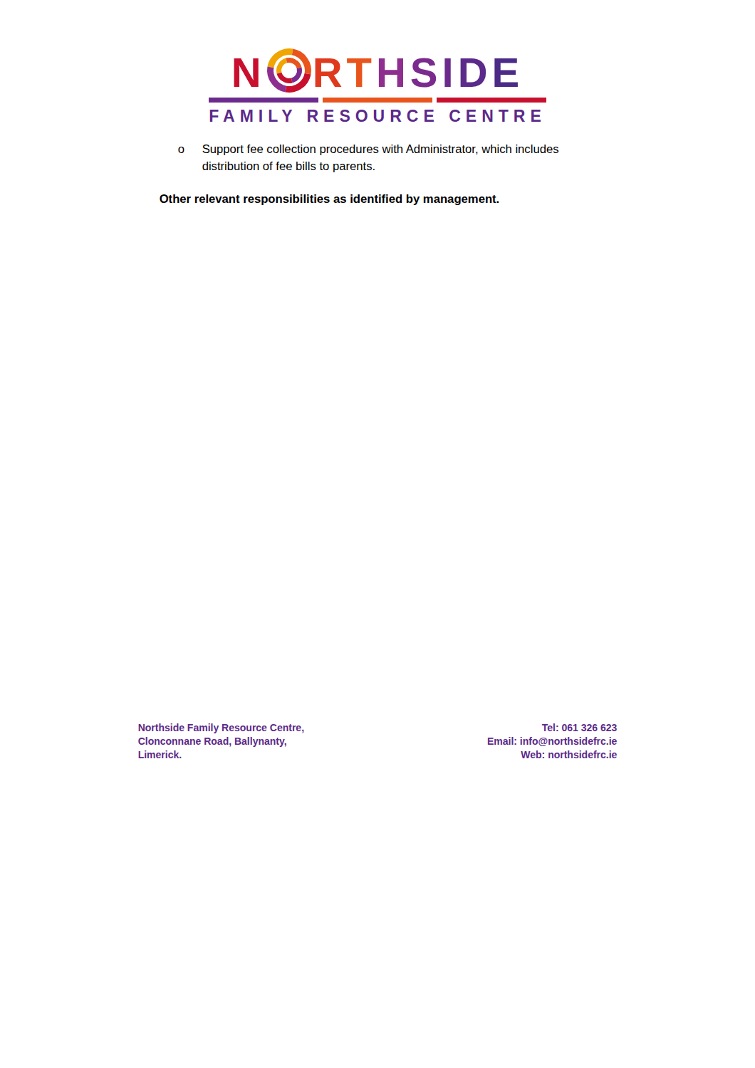N RTHSIDE
FAMILY RESOURCE CENTRE
Support fee collection procedures with Administrator, which includes distribution of fee bills to parents.
Other relevant responsibilities as identified by management.
Northside Family Resource Centre,
Clonconnane Road, Ballynanty,
Limerick.
Tel: 061 326 623
Email: info@northsidefrc.ie
Web: northsidefrc.ie